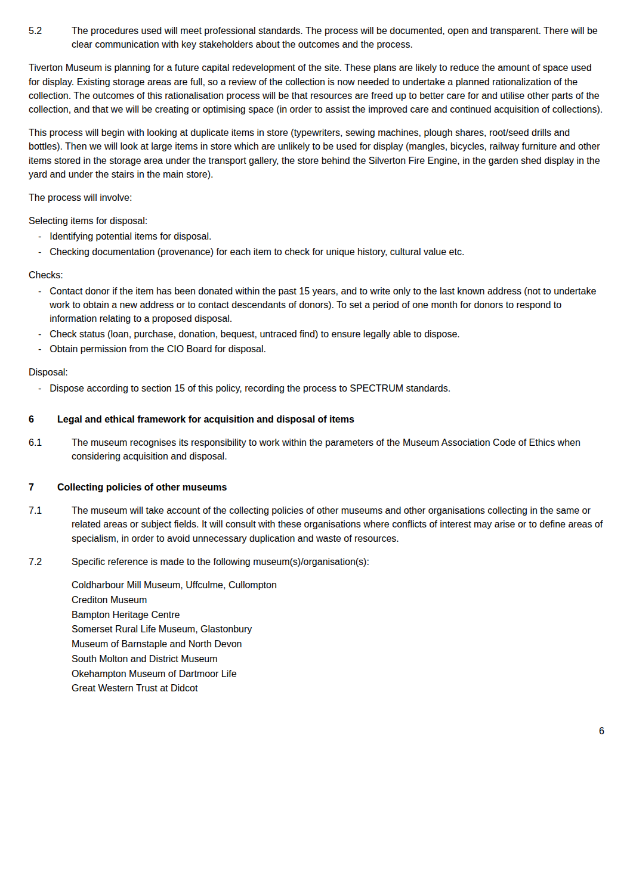5.2
The procedures used will meet professional standards. The process will be documented, open and transparent. There will be clear communication with key stakeholders about the outcomes and the process.
Tiverton Museum is planning for a future capital redevelopment of the site. These plans are likely to reduce the amount of space used for display. Existing storage areas are full, so a review of the collection is now needed to undertake a planned rationalization of the collection. The outcomes of this rationalisation process will be that resources are freed up to better care for and utilise other parts of the collection, and that we will be creating or optimising space (in order to assist the improved care and continued acquisition of collections).
This process will begin with looking at duplicate items in store (typewriters, sewing machines, plough shares, root/seed drills and bottles). Then we will look at large items in store which are unlikely to be used for display (mangles, bicycles, railway furniture and other items stored in the storage area under the transport gallery, the store behind the Silverton Fire Engine, in the garden shed display in the yard and under the stairs in the main store).
The process will involve:
Selecting items for disposal:
Identifying potential items for disposal.
Checking documentation (provenance) for each item to check for unique history, cultural value etc.
Checks:
Contact donor if the item has been donated within the past 15 years, and to write only to the last known address (not to undertake work to obtain a new address or to contact descendants of donors). To set a period of one month for donors to respond to information relating to a proposed disposal.
Check status (loan, purchase, donation, bequest, untraced find) to ensure legally able to dispose.
Obtain permission from the CIO Board for disposal.
Disposal:
Dispose according to section 15 of this policy, recording the process to SPECTRUM standards.
6 Legal and ethical framework for acquisition and disposal of items
6.1
The museum recognises its responsibility to work within the parameters of the Museum Association Code of Ethics when considering acquisition and disposal.
7 Collecting policies of other museums
7.1
The museum will take account of the collecting policies of other museums and other organisations collecting in the same or related areas or subject fields. It will consult with these organisations where conflicts of interest may arise or to define areas of specialism, in order to avoid unnecessary duplication and waste of resources.
7.2
Specific reference is made to the following museum(s)/organisation(s):
Coldharbour Mill Museum, Uffculme, Cullompton
Crediton Museum
Bampton Heritage Centre
Somerset Rural Life Museum, Glastonbury
Museum of Barnstaple and North Devon
South Molton and District Museum
Okehampton Museum of Dartmoor Life
Great Western Trust at Didcot
6